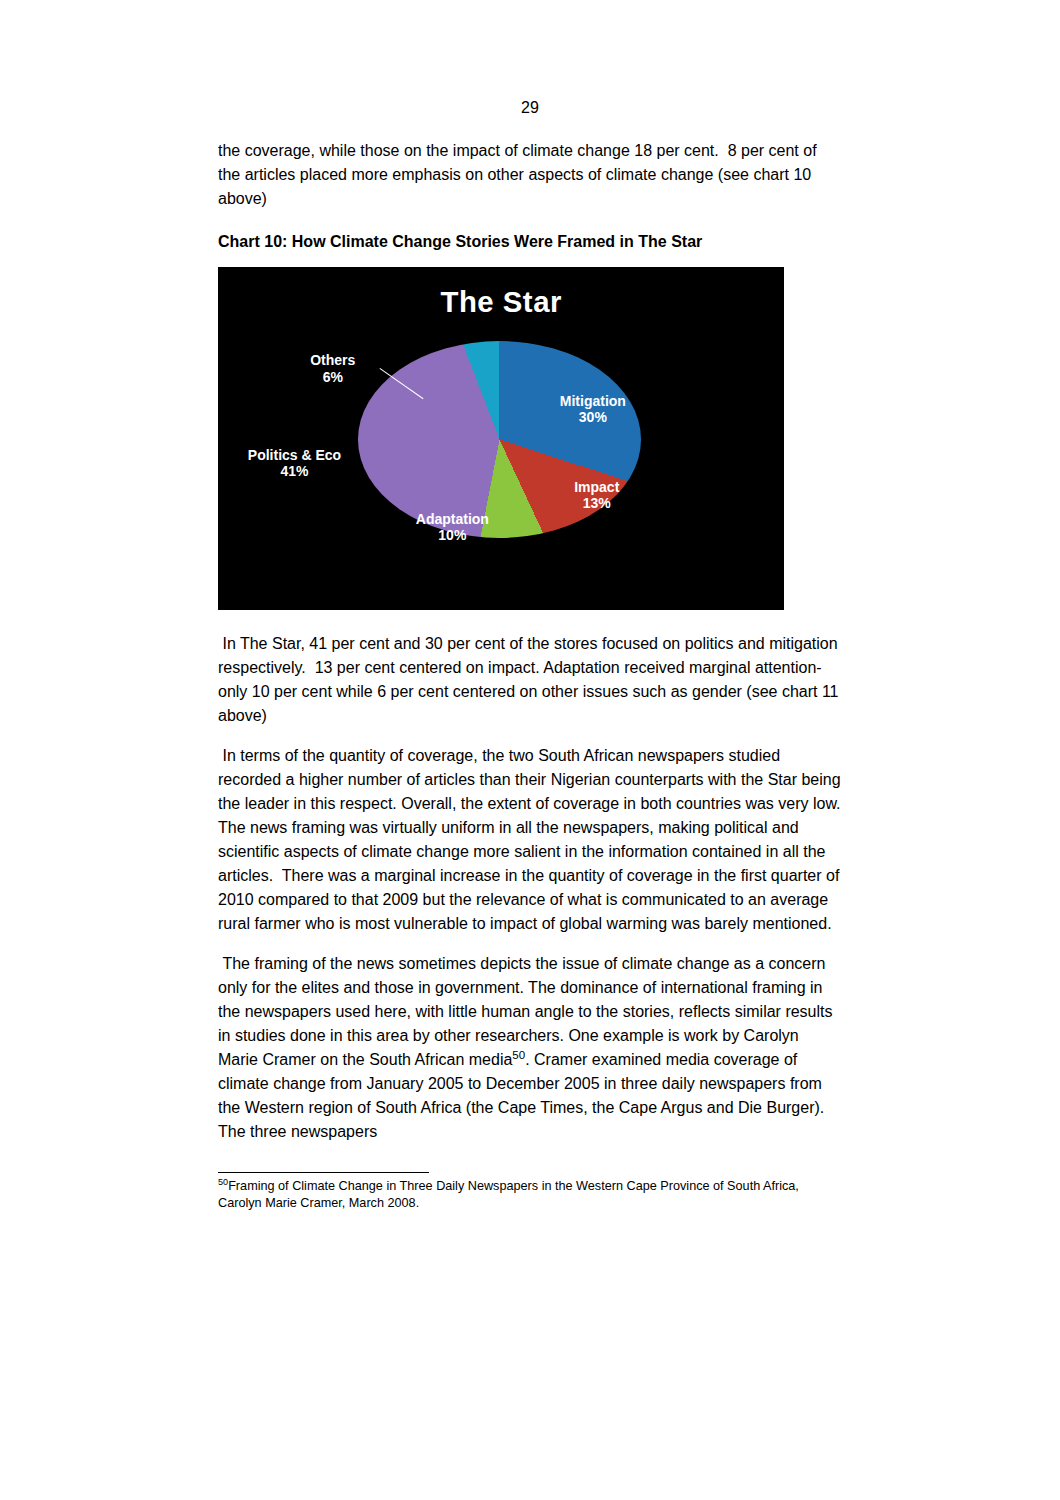29
the coverage, while those on the impact of climate change 18 per cent. 8 per cent of the articles placed more emphasis on other aspects of climate change (see chart 10 above)
Chart 10: How Climate Change Stories Were Framed in The Star
The Star
Others6%
Mitigation30%
Impact13%
Adaptation10%
Politics & Eco41%
In The Star, 41 per cent and 30 per cent of the stores focused on politics and mitigation respectively. 13 per cent centered on impact. Adaptation received marginal attention- only 10 per cent while 6 per cent centered on other issues such as gender (see chart 11 above)
In terms of the quantity of coverage, the two South African newspapers studied recorded a higher number of articles than their Nigerian counterparts with the Star being the leader in this respect. Overall, the extent of coverage in both countries was very low. The news framing was virtually uniform in all the newspapers, making political and scientific aspects of climate change more salient in the information contained in all the articles. There was a marginal increase in the quantity of coverage in the first quarter of 2010 compared to that 2009 but the relevance of what is communicated to an average rural farmer who is most vulnerable to impact of global warming was barely mentioned.
The framing of the news sometimes depicts the issue of climate change as a concern only for the elites and those in government. The dominance of international framing in the newspapers used here, with little human angle to the stories, reflects similar results in studies done in this area by other researchers. One example is work by Carolyn Marie Cramer on the South African media50. Cramer examined media coverage of climate change from January 2005 to December 2005 in three daily newspapers from the Western region of South Africa (the Cape Times, the Cape Argus and Die Burger). The three newspapers
50Framing of Climate Change in Three Daily Newspapers in the Western Cape Province of South Africa, Carolyn Marie Cramer, March 2008.